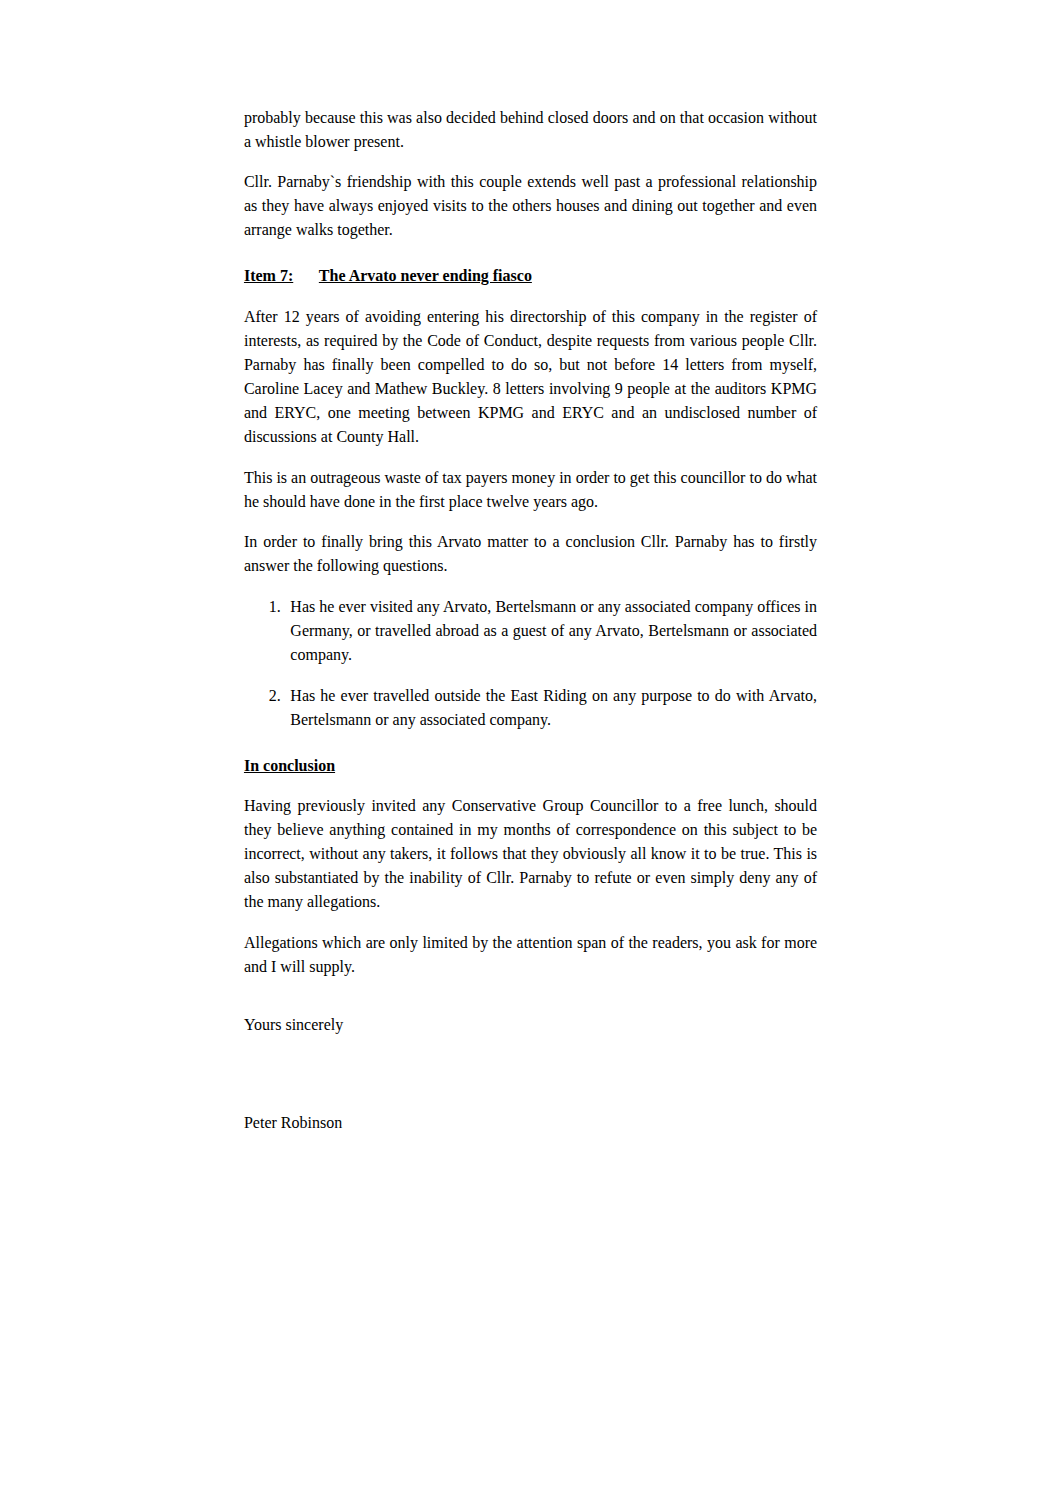probably because this was also decided behind closed doors and on that occasion without a whistle blower present.
Cllr. Parnaby`s friendship with this couple extends well past a professional relationship as they have always enjoyed visits to the others houses and dining out together and even arrange walks together.
Item 7: The Arvato never ending fiasco
After 12 years of avoiding entering his directorship of this company in the register of interests, as required by the Code of Conduct, despite requests from various people Cllr. Parnaby has finally been compelled to do so, but not before 14 letters from myself, Caroline Lacey and Mathew Buckley. 8 letters involving 9 people at the auditors KPMG and ERYC, one meeting between KPMG and ERYC and an undisclosed number of discussions at County Hall.
This is an outrageous waste of tax payers money in order to get this councillor to do what he should have done in the first place twelve years ago.
In order to finally bring this Arvato matter to a conclusion Cllr. Parnaby has to firstly answer the following questions.
Has he ever visited any Arvato, Bertelsmann or any associated company offices in Germany, or travelled abroad as a guest of any Arvato, Bertelsmann or associated company.
Has he ever travelled outside the East Riding on any purpose to do with Arvato, Bertelsmann or any associated company.
In conclusion
Having previously invited any Conservative Group Councillor to a free lunch, should they believe anything contained in my months of correspondence on this subject to be incorrect, without any takers, it follows that they obviously all know it to be true. This is also substantiated by the inability of Cllr. Parnaby to refute or even simply deny any of the many allegations.
Allegations which are only limited by the attention span of the readers, you ask for more and I will supply.
Yours sincerely
Peter Robinson